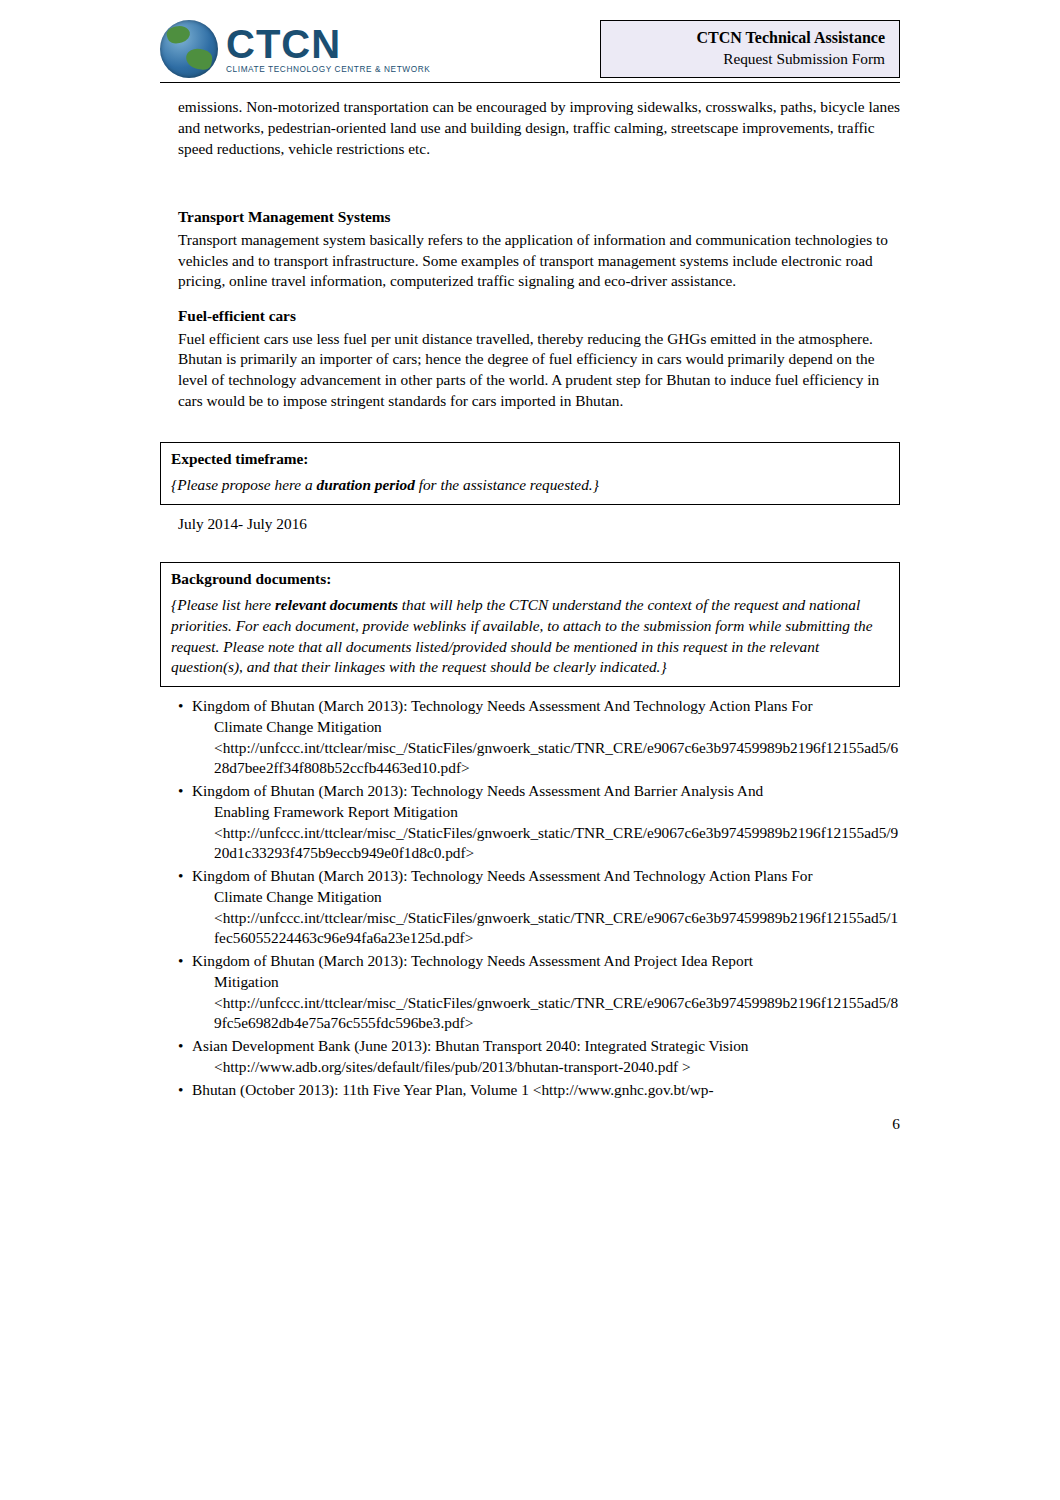CTCN
CLIMATE TECHNOLOGY CENTRE & NETWORK
CTCN Technical Assistance
Request Submission Form
emissions. Non-motorized transportation can be encouraged by improving sidewalks, crosswalks, paths, bicycle lanes and networks, pedestrian-oriented land use and building design, traffic calming, streetscape improvements, traffic speed reductions, vehicle restrictions etc.
Transport Management Systems
Transport management system basically refers to the application of information and communication technologies to vehicles and to transport infrastructure. Some examples of transport management systems include electronic road pricing, online travel information, computerized traffic signaling and eco-driver assistance.
Fuel-efficient cars
Fuel efficient cars use less fuel per unit distance travelled, thereby reducing the GHGs emitted in the atmosphere. Bhutan is primarily an importer of cars; hence the degree of fuel efficiency in cars would primarily depend on the level of technology advancement in other parts of the world. A prudent step for Bhutan to induce fuel efficiency in cars would be to impose stringent standards for cars imported in Bhutan.
Expected timeframe:
{Please propose here a duration period for the assistance requested.}
July 2014- July 2016
Background documents:
{Please list here relevant documents that will help the CTCN understand the context of the request and national priorities. For each document, provide weblinks if available, to attach to the submission form while submitting the request. Please note that all documents listed/provided should be mentioned in this request in the relevant question(s), and that their linkages with the request should be clearly indicated.}
Kingdom of Bhutan (March 2013): Technology Needs Assessment And Technology Action Plans For Climate Change Mitigation <http://unfccc.int/ttclear/misc_/StaticFiles/gnwoerk_static/TNR_CRE/e9067c6e3b97459989b2196f12155ad5/628d7bee2ff34f808b52ccfb4463ed10.pdf>
Kingdom of Bhutan (March 2013): Technology Needs Assessment And Barrier Analysis And Enabling Framework Report Mitigation <http://unfccc.int/ttclear/misc_/StaticFiles/gnwoerk_static/TNR_CRE/e9067c6e3b97459989b2196f12155ad5/920d1c33293f475b9eccb949e0f1d8c0.pdf>
Kingdom of Bhutan (March 2013): Technology Needs Assessment And Technology Action Plans For Climate Change Mitigation <http://unfccc.int/ttclear/misc_/StaticFiles/gnwoerk_static/TNR_CRE/e9067c6e3b97459989b2196f12155ad5/1fec56055224463c96e94fa6a23e125d.pdf>
Kingdom of Bhutan (March 2013): Technology Needs Assessment And Project Idea Report Mitigation <http://unfccc.int/ttclear/misc_/StaticFiles/gnwoerk_static/TNR_CRE/e9067c6e3b97459989b2196f12155ad5/89fc5e6982db4e75a76c555fdc596be3.pdf>
Asian Development Bank (June 2013): Bhutan Transport 2040: Integrated Strategic Vision <http://www.adb.org/sites/default/files/pub/2013/bhutan-transport-2040.pdf >
Bhutan (October 2013): 11th Five Year Plan, Volume 1 <http://www.gnhc.gov.bt/wp-
6